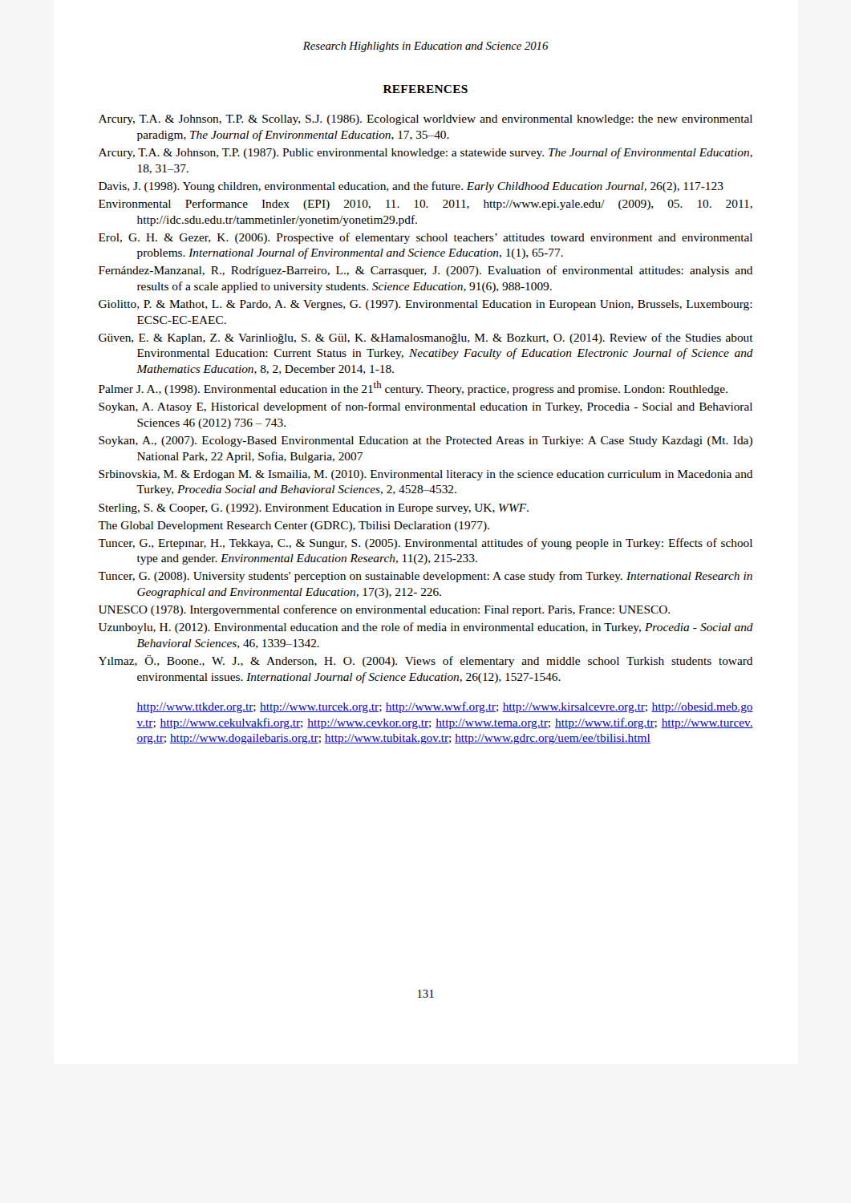Research Highlights in Education and Science 2016
REFERENCES
Arcury, T.A. & Johnson, T.P. & Scollay, S.J. (1986). Ecological worldview and environmental knowledge: the new environmental paradigm, The Journal of Environmental Education, 17, 35–40.
Arcury, T.A. & Johnson, T.P. (1987). Public environmental knowledge: a statewide survey. The Journal of Environmental Education, 18, 31–37.
Davis, J. (1998). Young children, environmental education, and the future. Early Childhood Education Journal, 26(2), 117-123
Environmental Performance Index (EPI) 2010, 11. 10. 2011, http://www.epi.yale.edu/ (2009), 05. 10. 2011, http://idc.sdu.edu.tr/tammetinler/yonetim/yonetim29.pdf.
Erol, G. H. & Gezer, K. (2006). Prospective of elementary school teachers’ attitudes toward environment and environmental problems. International Journal of Environmental and Science Education, 1(1), 65-77.
Fernández-Manzanal, R., Rodríguez-Barreiro, L., & Carrasquer, J. (2007). Evaluation of environmental attitudes: analysis and results of a scale applied to university students. Science Education, 91(6), 988-1009.
Giolitto, P. & Mathot, L. & Pardo, A. & Vergnes, G. (1997). Environmental Education in European Union, Brussels, Luxembourg: ECSC-EC-EAEC.
Güven, E. & Kaplan, Z. & Varinlioğlu, S. & Gül, K. &Hamalosmanoğlu, M. & Bozkurt, O. (2014). Review of the Studies about Environmental Education: Current Status in Turkey, Necatibey Faculty of Education Electronic Journal of Science and Mathematics Education, 8, 2, December 2014, 1-18.
Palmer J. A., (1998). Environmental education in the 21th century. Theory, practice, progress and promise. London: Routhledge.
Soykan, A. Atasoy E, Historical development of non-formal environmental education in Turkey, Procedia - Social and Behavioral Sciences 46 (2012) 736 – 743.
Soykan, A., (2007). Ecology-Based Environmental Education at the Protected Areas in Turkiye: A Case Study Kazdagi (Mt. Ida) National Park, 22 April, Sofia, Bulgaria, 2007
Srbinovskia, M. & Erdogan M. & Ismailia, M. (2010). Environmental literacy in the science education curriculum in Macedonia and Turkey, Procedia Social and Behavioral Sciences, 2, 4528–4532.
Sterling, S. & Cooper, G. (1992). Environment Education in Europe survey, UK, WWF.
The Global Development Research Center (GDRC), Tbilisi Declaration (1977).
Tuncer, G., Ertepınar, H., Tekkaya, C., & Sungur, S. (2005). Environmental attitudes of young people in Turkey: Effects of school type and gender. Environmental Education Research, 11(2), 215-233.
Tuncer, G. (2008). University students' perception on sustainable development: A case study from Turkey. International Research in Geographical and Environmental Education, 17(3), 212- 226.
UNESCO (1978). Intergovernmental conference on environmental education: Final report. Paris, France: UNESCO.
Uzunboylu, H. (2012). Environmental education and the role of media in environmental education, in Turkey, Procedia - Social and Behavioral Sciences, 46, 1339–1342.
Yılmaz, Ö., Boone., W. J., & Anderson, H. O. (2004). Views of elementary and middle school Turkish students toward environmental issues. International Journal of Science Education, 26(12), 1527-1546.
http://www.ttkder.org.tr; http://www.turcek.org.tr; http://www.wwf.org.tr; http://www.kirsalcevre.org.tr; http://obesid.meb.gov.tr; http://www.cekulvakfi.org.tr; http://www.cevkor.org.tr; http://www.tema.org.tr; http://www.tif.org.tr; http://www.turcev.org.tr; http://www.dogailebaris.org.tr; http://www.tubitak.gov.tr; http://www.gdrc.org/uem/ee/tbilisi.html
131